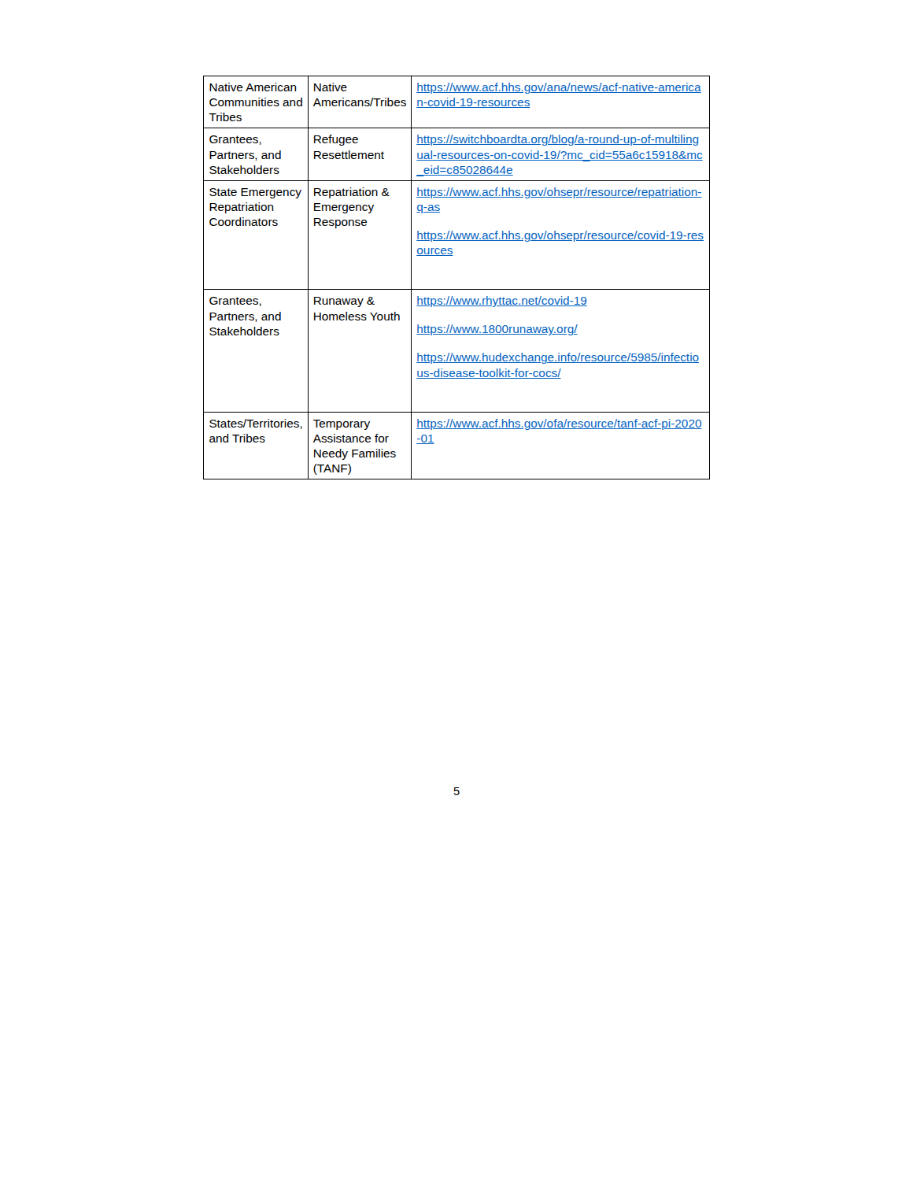| Native American Communities and Tribes | Native Americans/Tribes | https://www.acf.hhs.gov/ana/news/acf-native-american-covid-19-resources |
| Grantees, Partners, and Stakeholders | Refugee Resettlement | https://switchboardta.org/blog/a-round-up-of-multilingual-resources-on-covid-19/?mc_cid=55a6c15918&mc_eid=c85028644e |
| State Emergency Repatriation Coordinators | Repatriation & Emergency Response | https://www.acf.hhs.gov/ohsepr/resource/repatriation-q-as https://www.acf.hhs.gov/ohsepr/resource/covid-19-resources |
| Grantees, Partners, and Stakeholders | Runaway & Homeless Youth | https://www.rhyttac.net/covid-19 https://www.1800runaway.org/ https://www.hudexchange.info/resource/5985/infectious-disease-toolkit-for-cocs/ |
| States/Territories, and Tribes | Temporary Assistance for Needy Families (TANF) | https://www.acf.hhs.gov/ofa/resource/tanf-acf-pi-2020-01 |
5